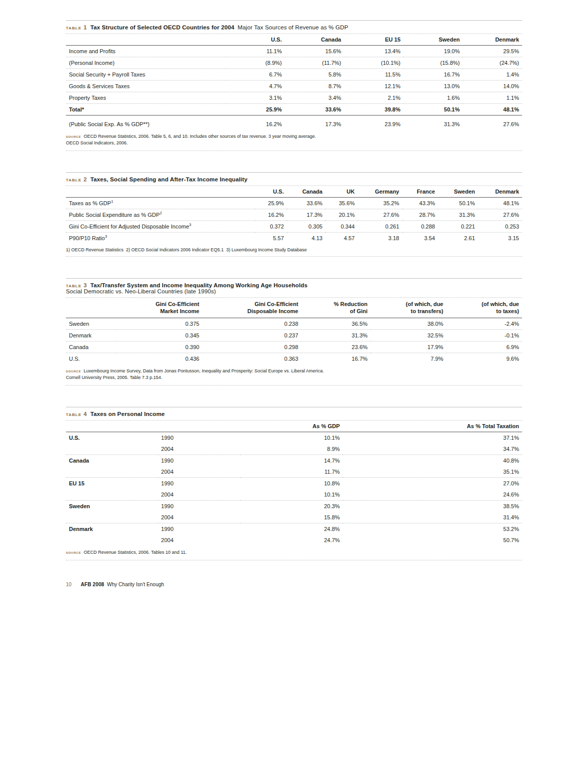table 1 Tax Structure of Selected OECD Countries for 2004 Major Tax Sources of Revenue as % GDP
| | U.S. | Canada | EU 15 | Sweden | Denmark |
| --- | --- | --- | --- | --- | --- |
| Income and Profits | 11.1% | 15.6% | 13.4% | 19.0% | 29.5% |
| (Personal Income) | (8.9%) | (11.7%) | (10.1%) | (15.8%) | (24.7%) |
| Social Security + Payroll Taxes | 6.7% | 5.8% | 11.5% | 16.7% | 1.4% |
| Goods & Services Taxes | 4.7% | 8.7% | 12.1% | 13.0% | 14.0% |
| Property Taxes | 3.1% | 3.4% | 2.1% | 1.6% | 1.1% |
| Total* | 25.9% | 33.6% | 39.8% | 50.1% | 48.1% |
| (Public Social Exp. As % GDP**) | 16.2% | 17.3% | 23.9% | 31.3% | 27.6% |
source OECD Revenue Statistics, 2006. Table 5, 6, and 10. Includes other sources of tax revenue. 3 year moving average.
OECD Social Indicators, 2006.
table 2 Taxes, Social Spending and After-Tax Income Inequality
| | U.S. | Canada | UK | Germany | France | Sweden | Denmark |
| --- | --- | --- | --- | --- | --- | --- | --- |
| Taxes as % GDP 1 | 25.9% | 33.6% | 35.6% | 35.2% | 43.3% | 50.1% | 48.1% |
| Public Social Expenditure as % GDP 2 | 16.2% | 17.3% | 20.1% | 27.6% | 28.7% | 31.3% | 27.6% |
| Gini Co-Efficient for Adjusted Disposable Income 3 | 0.372 | 0.305 | 0.344 | 0.261 | 0.288 | 0.221 | 0.253 |
| P90/P10 Ratio 3 | 5.57 | 4.13 | 4.57 | 3.18 | 3.54 | 2.61 | 3.15 |
1) OECD Revenue Statistics 2) OECD Social Indicators 2006 Indicator EQ5.1 3) Luxembourg Income Study Database
table 3 Tax/Transfer System and Income Inequality Among Working Age Households
Social Democratic vs. Neo-Liberal Countries (late 1990s)
| | Gini Co-Efficient Market Income | Gini Co-Efficient Disposable Income | % Reduction of Gini | (of which, due to transfers) | (of which, due to taxes) |
| --- | --- | --- | --- | --- | --- |
| Sweden | 0.375 | 0.238 | 36.5% | 38.0% | -2.4% |
| Denmark | 0.345 | 0.237 | 31.3% | 32.5% | -0.1% |
| Canada | 0.390 | 0.298 | 23.6% | 17.9% | 6.9% |
| U.S. | 0.436 | 0.363 | 16.7% | 7.9% | 9.6% |
source Luxembourg Income Survey, Data from Jonas Pontusson, Inequality and Prosperity: Social Europe vs. Liberal America.
Cornell University Press, 2005. Table 7.3 p.154.
table 4 Taxes on Personal Income
| | | As % GDP | As % Total Taxation |
| --- | --- | --- | --- |
| U.S. | 1990 | 10.1% | 37.1% |
| | 2004 | 8.9% | 34.7% |
| Canada | 1990 | 14.7% | 40.8% |
| | 2004 | 11.7% | 35.1% |
| EU 15 | 1990 | 10.8% | 27.0% |
| | 2004 | 10.1% | 24.6% |
| Sweden | 1990 | 20.3% | 38.5% |
| | 2004 | 15.8% | 31.4% |
| Denmark | 1990 | 24.8% | 53.2% |
| | 2004 | 24.7% | 50.7% |
source OECD Revenue Statistics, 2006. Tables 10 and 11.
10 AFB 2008 Why Charity Isn't Enough